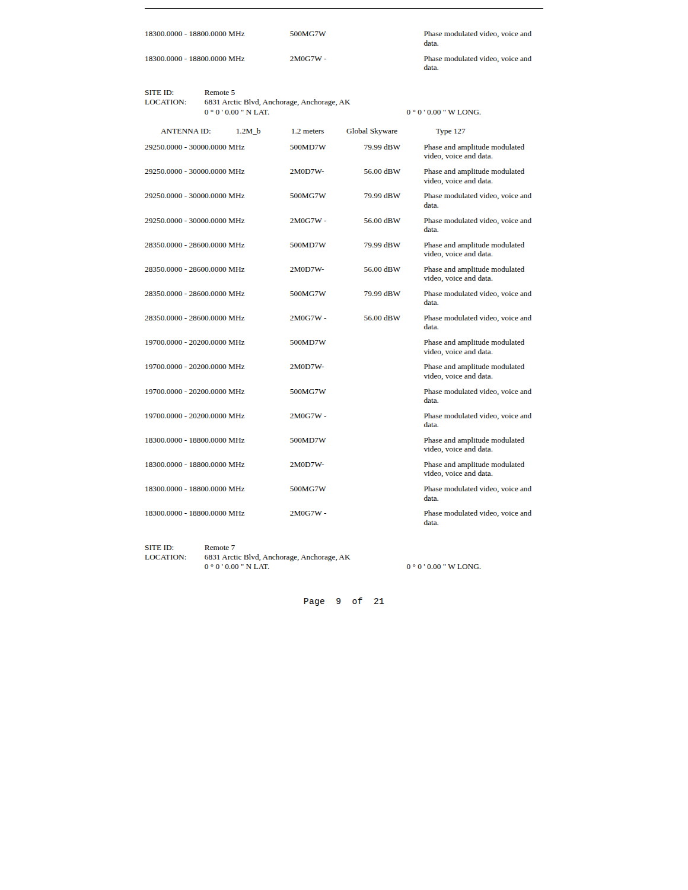| 18300.0000 - 18800.0000 MHz | 500MG7W | | Phase modulated video, voice and data. |
| 18300.0000 - 18800.0000 MHz | 2M0G7W - | | Phase modulated video, voice and data. |
| SITE ID: | Remote 5 | |
| LOCATION: | 6831 Arctic Blvd, Anchorage, Anchorage, AK | |
| | 0 ° 0 ' 0.00 " N LAT. | 0 ° 0 ' 0.00 " W LONG. |
| ANTENNA ID: | 1.2M_b | 1.2 meters | Global Skyware | Type 127 |
| 29250.0000 - 30000.0000 MHz | 500MD7W | 79.99 dBW | Phase and amplitude modulated video, voice and data. |
| 29250.0000 - 30000.0000 MHz | 2M0D7W- | 56.00 dBW | Phase and amplitude modulated video, voice and data. |
| 29250.0000 - 30000.0000 MHz | 500MG7W | 79.99 dBW | Phase modulated video, voice and data. |
| 29250.0000 - 30000.0000 MHz | 2M0G7W - | 56.00 dBW | Phase modulated video, voice and data. |
| 28350.0000 - 28600.0000 MHz | 500MD7W | 79.99 dBW | Phase and amplitude modulated video, voice and data. |
| 28350.0000 - 28600.0000 MHz | 2M0D7W- | 56.00 dBW | Phase and amplitude modulated video, voice and data. |
| 28350.0000 - 28600.0000 MHz | 500MG7W | 79.99 dBW | Phase modulated video, voice and data. |
| 28350.0000 - 28600.0000 MHz | 2M0G7W - | 56.00 dBW | Phase modulated video, voice and data. |
| 19700.0000 - 20200.0000 MHz | 500MD7W | | Phase and amplitude modulated video, voice and data. |
| 19700.0000 - 20200.0000 MHz | 2M0D7W- | | Phase and amplitude modulated video, voice and data. |
| 19700.0000 - 20200.0000 MHz | 500MG7W | | Phase modulated video, voice and data. |
| 19700.0000 - 20200.0000 MHz | 2M0G7W - | | Phase modulated video, voice and data. |
| 18300.0000 - 18800.0000 MHz | 500MD7W | | Phase and amplitude modulated video, voice and data. |
| 18300.0000 - 18800.0000 MHz | 2M0D7W- | | Phase and amplitude modulated video, voice and data. |
| 18300.0000 - 18800.0000 MHz | 500MG7W | | Phase modulated video, voice and data. |
| 18300.0000 - 18800.0000 MHz | 2M0G7W - | | Phase modulated video, voice and data. |
| SITE ID: | Remote 7 | |
| LOCATION: | 6831 Arctic Blvd, Anchorage, Anchorage, AK | |
| | 0 ° 0 ' 0.00 " N LAT. | 0 ° 0 ' 0.00 " W LONG. |
Page 9 of 21